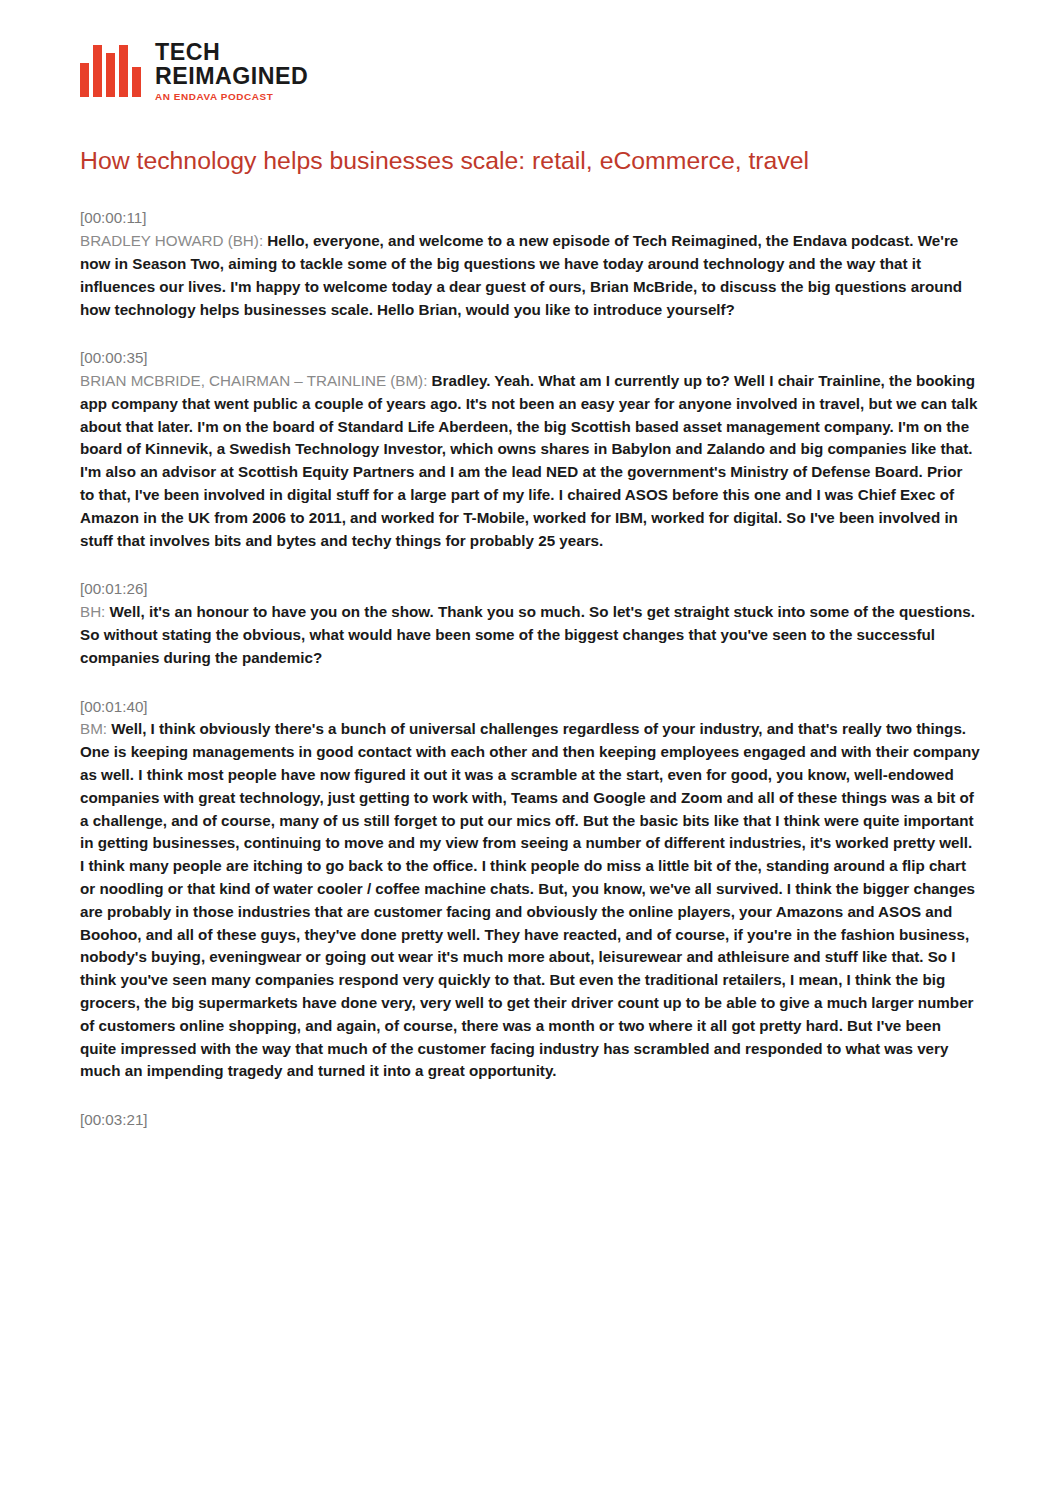TECH REIMAGINED AN ENDAVA PODCAST
How technology helps businesses scale: retail, eCommerce, travel
[00:00:11]
BRADLEY HOWARD (BH): Hello, everyone, and welcome to a new episode of Tech Reimagined, the Endava podcast. We're now in Season Two, aiming to tackle some of the big questions we have today around technology and the way that it influences our lives. I'm happy to welcome today a dear guest of ours, Brian McBride, to discuss the big questions around how technology helps businesses scale. Hello Brian, would you like to introduce yourself?
[00:00:35]
BRIAN MCBRIDE, CHAIRMAN – TRAINLINE (BM): Bradley. Yeah. What am I currently up to? Well I chair Trainline, the booking app company that went public a couple of years ago. It's not been an easy year for anyone involved in travel, but we can talk about that later. I'm on the board of Standard Life Aberdeen, the big Scottish based asset management company. I'm on the board of Kinnevik, a Swedish Technology Investor, which owns shares in Babylon and Zalando and big companies like that. I'm also an advisor at Scottish Equity Partners and I am the lead NED at the government's Ministry of Defense Board. Prior to that, I've been involved in digital stuff for a large part of my life. I chaired ASOS before this one and I was Chief Exec of Amazon in the UK from 2006 to 2011, and worked for T-Mobile, worked for IBM, worked for digital. So I've been involved in stuff that involves bits and bytes and techy things for probably 25 years.
[00:01:26]
BH: Well, it's an honour to have you on the show. Thank you so much. So let's get straight stuck into some of the questions. So without stating the obvious, what would have been some of the biggest changes that you've seen to the successful companies during the pandemic?
[00:01:40]
BM: Well, I think obviously there's a bunch of universal challenges regardless of your industry, and that's really two things. One is keeping managements in good contact with each other and then keeping employees engaged and with their company as well. I think most people have now figured it out it was a scramble at the start, even for good, you know, well-endowed companies with great technology, just getting to work with, Teams and Google and Zoom and all of these things was a bit of a challenge, and of course, many of us still forget to put our mics off. But the basic bits like that I think were quite important in getting businesses, continuing to move and my view from seeing a number of different industries, it's worked pretty well. I think many people are itching to go back to the office. I think people do miss a little bit of the, standing around a flip chart or noodling or that kind of water cooler / coffee machine chats. But, you know, we've all survived. I think the bigger changes are probably in those industries that are customer facing and obviously the online players, your Amazons and ASOS and Boohoo, and all of these guys, they've done pretty well. They have reacted, and of course, if you're in the fashion business, nobody's buying, eveningwear or going out wear it's much more about, leisurewear and athleisure and stuff like that. So I think you've seen many companies respond very quickly to that. But even the traditional retailers, I mean, I think the big grocers, the big supermarkets have done very, very well to get their driver count up to be able to give a much larger number of customers online shopping, and again, of course, there was a month or two where it all got pretty hard. But I've been quite impressed with the way that much of the customer facing industry has scrambled and responded to what was very much an impending tragedy and turned it into a great opportunity.
[00:03:21]